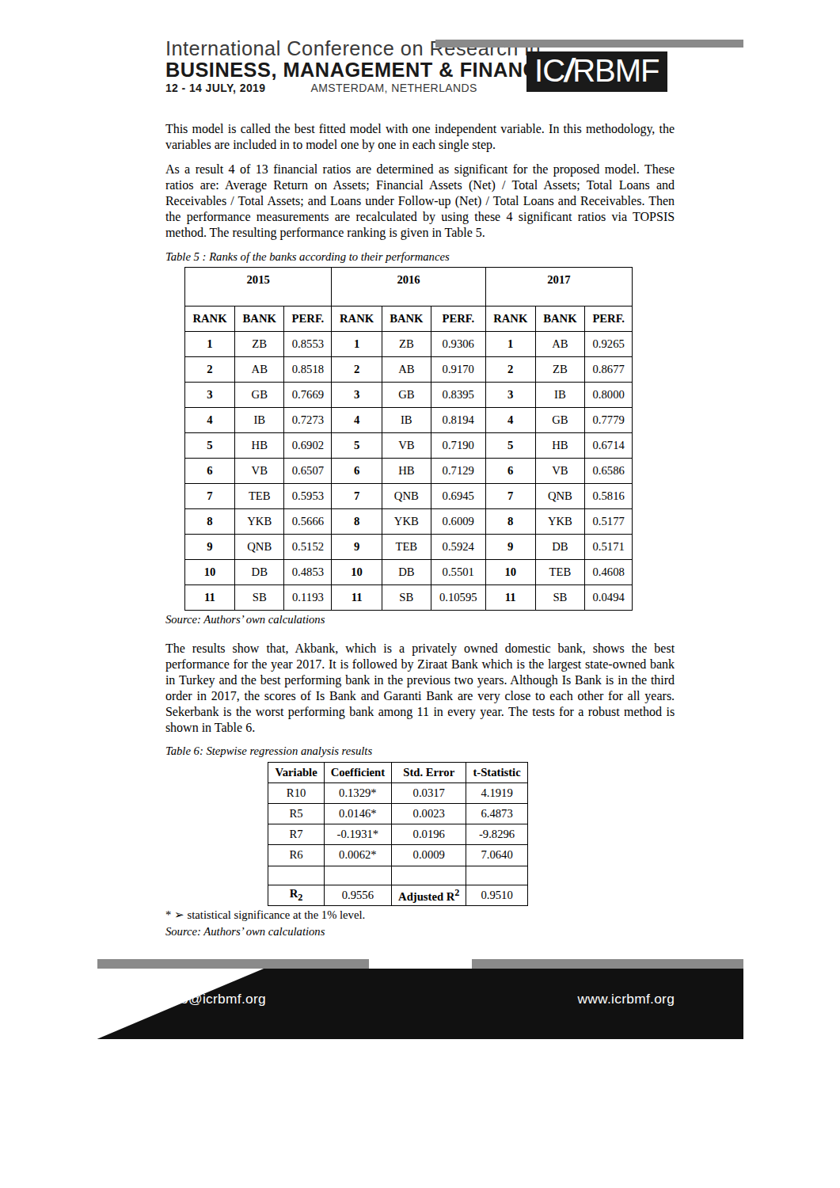International Conference on Research in
BUSINESS, MANAGEMENT & FINANCE
12 - 14 JULY, 2019 AMSTERDAM, NETHERLANDS
IC/RBMF
This model is called the best fitted model with one independent variable. In this methodology, the variables are included in to model one by one in each single step.
As a result 4 of 13 financial ratios are determined as significant for the proposed model. These ratios are: Average Return on Assets; Financial Assets (Net) / Total Assets; Total Loans and Receivables / Total Assets; and Loans under Follow-up (Net) / Total Loans and Receivables. Then the performance measurements are recalculated by using these 4 significant ratios via TOPSIS method. The resulting performance ranking is given in Table 5.
Table 5 : Ranks of the banks according to their performances
| 2015 | 2016 | 2017 |
| RANK | BANK | PERF. | RANK | BANK | PERF. | RANK | BANK | PERF. |
| 1 | ZB | 0.8553 | 1 | ZB | 0.9306 | 1 | AB | 0.9265 |
| 2 | AB | 0.8518 | 2 | AB | 0.9170 | 2 | ZB | 0.8677 |
| 3 | GB | 0.7669 | 3 | GB | 0.8395 | 3 | IB | 0.8000 |
| 4 | IB | 0.7273 | 4 | IB | 0.8194 | 4 | GB | 0.7779 |
| 5 | HB | 0.6902 | 5 | VB | 0.7190 | 5 | HB | 0.6714 |
| 6 | VB | 0.6507 | 6 | HB | 0.7129 | 6 | VB | 0.6586 |
| 7 | TEB | 0.5953 | 7 | QNB | 0.6945 | 7 | QNB | 0.5816 |
| 8 | YKB | 0.5666 | 8 | YKB | 0.6009 | 8 | YKB | 0.5177 |
| 9 | QNB | 0.5152 | 9 | TEB | 0.5924 | 9 | DB | 0.5171 |
| 10 | DB | 0.4853 | 10 | DB | 0.5501 | 10 | TEB | 0.4608 |
| 11 | SB | 0.1193 | 11 | SB | 0.10595 | 11 | SB | 0.0494 |
Source: Authors’ own calculations
The results show that, Akbank, which is a privately owned domestic bank, shows the best performance for the year 2017. It is followed by Ziraat Bank which is the largest state-owned bank in Turkey and the best performing bank in the previous two years. Although Is Bank is in the third order in 2017, the scores of Is Bank and Garanti Bank are very close to each other for all years. Sekerbank is the worst performing bank among 11 in every year. The tests for a robust method is shown in Table 6.
Table 6: Stepwise regression analysis results
| Variable | Coefficient | Std. Error | t-Statistic |
| --- | --- | --- | --- |
| R10 | 0.1329* | 0.0317 | 4.1919 |
| R5 | 0.0146* | 0.0023 | 6.4873 |
| R7 | -0.1931* | 0.0196 | -9.8296 |
| R6 | 0.0062* | 0.0009 | 7.0640 |
| R 2 | 0.9556 | Adjusted R 2 | 0.9510 |
* ➢ statistical significance at the 1% level.
Source: Authors’ own calculations
7
info@icrbmf.org
www.icrbmf.org